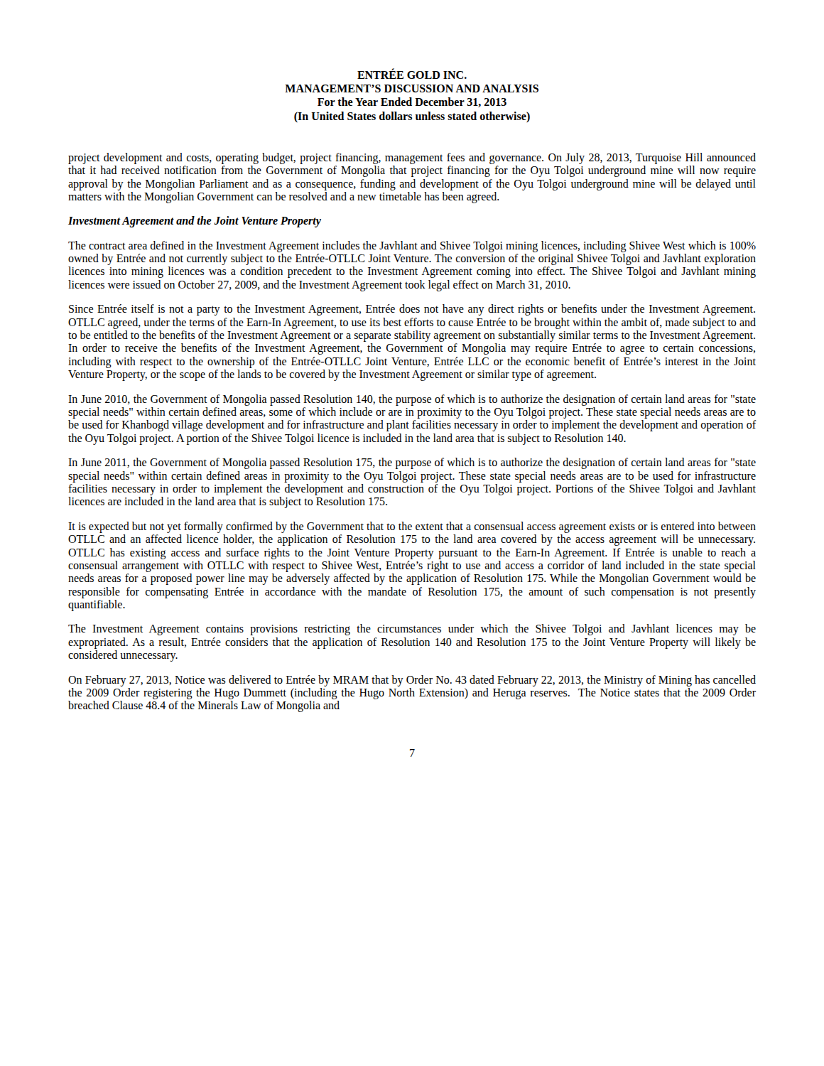ENTRÉE GOLD INC.
MANAGEMENT’S DISCUSSION AND ANALYSIS
For the Year Ended December 31, 2013
(In United States dollars unless stated otherwise)
project development and costs, operating budget, project financing, management fees and governance. On July 28, 2013, Turquoise Hill announced that it had received notification from the Government of Mongolia that project financing for the Oyu Tolgoi underground mine will now require approval by the Mongolian Parliament and as a consequence, funding and development of the Oyu Tolgoi underground mine will be delayed until matters with the Mongolian Government can be resolved and a new timetable has been agreed.
Investment Agreement and the Joint Venture Property
The contract area defined in the Investment Agreement includes the Javhlant and Shivee Tolgoi mining licences, including Shivee West which is 100% owned by Entrée and not currently subject to the Entrée-OTLLC Joint Venture. The conversion of the original Shivee Tolgoi and Javhlant exploration licences into mining licences was a condition precedent to the Investment Agreement coming into effect. The Shivee Tolgoi and Javhlant mining licences were issued on October 27, 2009, and the Investment Agreement took legal effect on March 31, 2010.
Since Entrée itself is not a party to the Investment Agreement, Entrée does not have any direct rights or benefits under the Investment Agreement. OTLLC agreed, under the terms of the Earn-In Agreement, to use its best efforts to cause Entrée to be brought within the ambit of, made subject to and to be entitled to the benefits of the Investment Agreement or a separate stability agreement on substantially similar terms to the Investment Agreement. In order to receive the benefits of the Investment Agreement, the Government of Mongolia may require Entrée to agree to certain concessions, including with respect to the ownership of the Entrée-OTLLC Joint Venture, Entrée LLC or the economic benefit of Entrée’s interest in the Joint Venture Property, or the scope of the lands to be covered by the Investment Agreement or similar type of agreement.
In June 2010, the Government of Mongolia passed Resolution 140, the purpose of which is to authorize the designation of certain land areas for "state special needs" within certain defined areas, some of which include or are in proximity to the Oyu Tolgoi project. These state special needs areas are to be used for Khanbogd village development and for infrastructure and plant facilities necessary in order to implement the development and operation of the Oyu Tolgoi project. A portion of the Shivee Tolgoi licence is included in the land area that is subject to Resolution 140.
In June 2011, the Government of Mongolia passed Resolution 175, the purpose of which is to authorize the designation of certain land areas for "state special needs" within certain defined areas in proximity to the Oyu Tolgoi project. These state special needs areas are to be used for infrastructure facilities necessary in order to implement the development and construction of the Oyu Tolgoi project. Portions of the Shivee Tolgoi and Javhlant licences are included in the land area that is subject to Resolution 175.
It is expected but not yet formally confirmed by the Government that to the extent that a consensual access agreement exists or is entered into between OTLLC and an affected licence holder, the application of Resolution 175 to the land area covered by the access agreement will be unnecessary. OTLLC has existing access and surface rights to the Joint Venture Property pursuant to the Earn-In Agreement. If Entrée is unable to reach a consensual arrangement with OTLLC with respect to Shivee West, Entrée’s right to use and access a corridor of land included in the state special needs areas for a proposed power line may be adversely affected by the application of Resolution 175. While the Mongolian Government would be responsible for compensating Entrée in accordance with the mandate of Resolution 175, the amount of such compensation is not presently quantifiable.
The Investment Agreement contains provisions restricting the circumstances under which the Shivee Tolgoi and Javhlant licences may be expropriated. As a result, Entrée considers that the application of Resolution 140 and Resolution 175 to the Joint Venture Property will likely be considered unnecessary.
On February 27, 2013, Notice was delivered to Entrée by MRAM that by Order No. 43 dated February 22, 2013, the Ministry of Mining has cancelled the 2009 Order registering the Hugo Dummett (including the Hugo North Extension) and Heruga reserves. The Notice states that the 2009 Order breached Clause 48.4 of the Minerals Law of Mongolia and
7